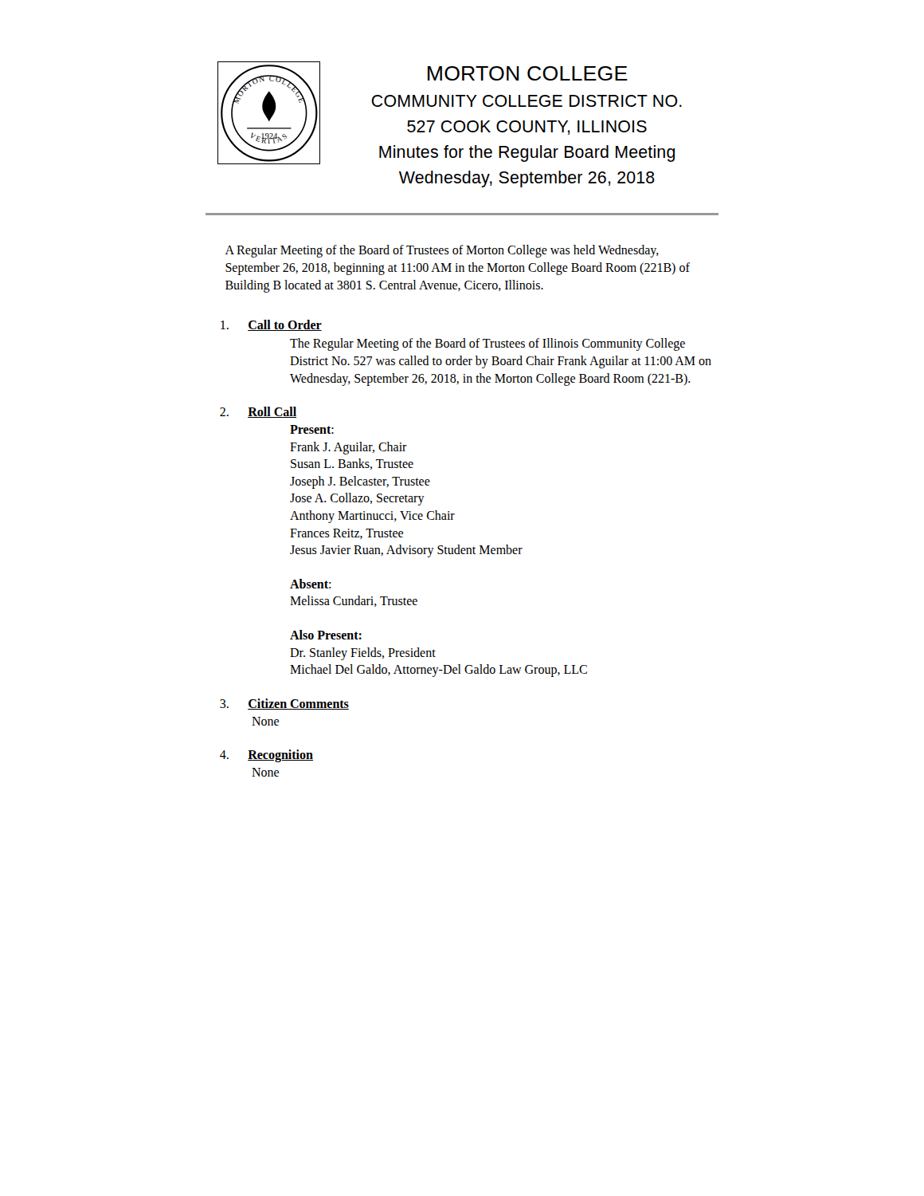MORTON COLLEGE VERITAS 1924
MORTON COLLEGE
COMMUNITY COLLEGE DISTRICT NO.
527 COOK COUNTY, ILLINOIS
Minutes for the Regular Board Meeting
Wednesday, September 26, 2018
A Regular Meeting of the Board of Trustees of Morton College was held Wednesday, September 26, 2018, beginning at 11:00 AM in the Morton College Board Room (221B) of Building B located at 3801 S. Central Avenue, Cicero, Illinois.
Call to Order
The Regular Meeting of the Board of Trustees of Illinois Community College District No. 527 was called to order by Board Chair Frank Aguilar at 11:00 AM on Wednesday, September 26, 2018, in the Morton College Board Room (221-B).
Roll Call
Present:
Frank J. Aguilar, Chair
Susan L. Banks, Trustee
Joseph J. Belcaster, Trustee
Jose A. Collazo, Secretary
Anthony Martinucci, Vice Chair
Frances Reitz, Trustee
Jesus Javier Ruan, Advisory Student Member
Absent:
Melissa Cundari, Trustee
Also Present:
Dr. Stanley Fields, President
Michael Del Galdo, Attorney-Del Galdo Law Group, LLC
Citizen Comments
None
Recognition
None